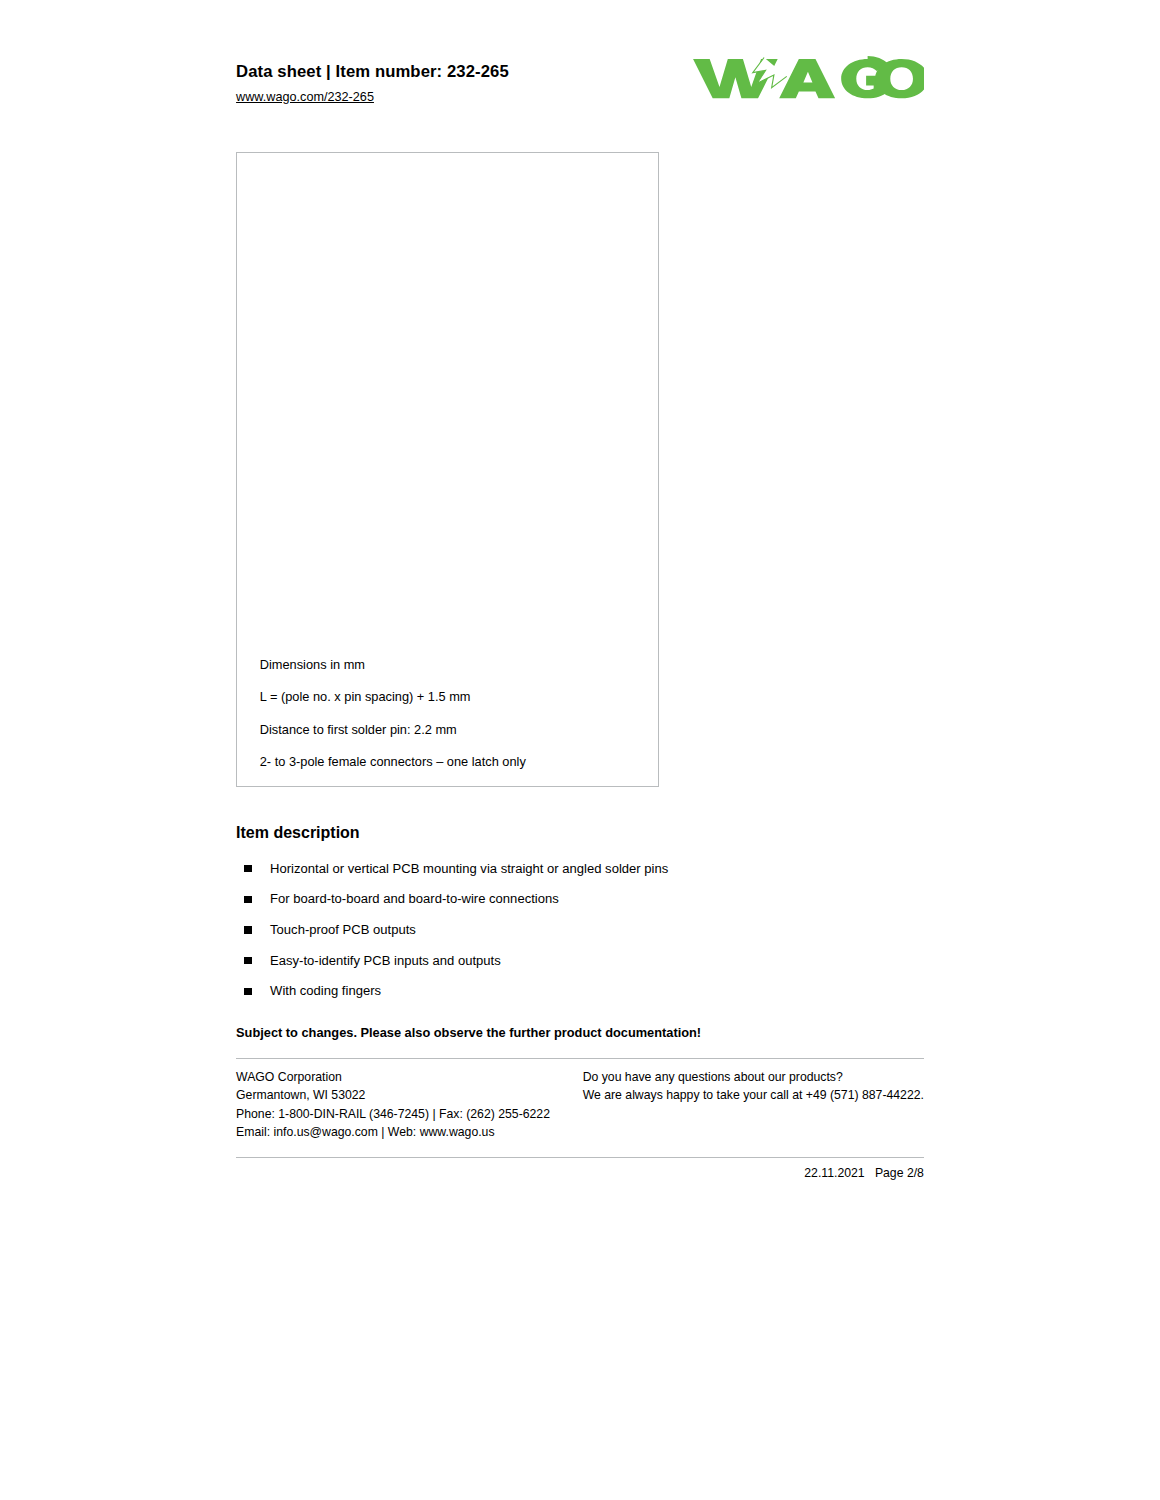Data sheet | Item number: 232-265
www.wago.com/232-265
Dimensions in mm
L = (pole no. x pin spacing) + 1.5 mm
Distance to first solder pin: 2.2 mm
2- to 3-pole female connectors – one latch only
Item description
Horizontal or vertical PCB mounting via straight or angled solder pins
For board-to-board and board-to-wire connections
Touch-proof PCB outputs
Easy-to-identify PCB inputs and outputs
With coding fingers
Subject to changes. Please also observe the further product documentation!
WAGO Corporation
Germantown, WI 53022
Phone: 1-800-DIN-RAIL (346-7245) | Fax: (262) 255-6222
Email: info.us@wago.com | Web: www.wago.us
Do you have any questions about our products?
We are always happy to take your call at +49 (571) 887-44222.
22.11.2021 Page 2/8